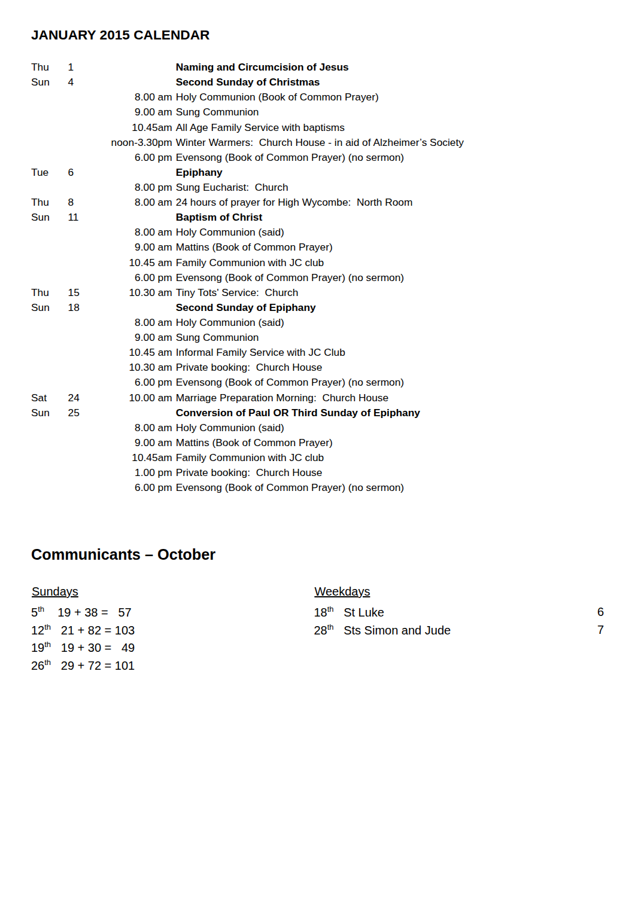JANUARY 2015 CALENDAR
| Thu | 1 | | Naming and Circumcision of Jesus |
| Sun | 4 | | Second Sunday of Christmas |
| | | 8.00 am | Holy Communion (Book of Common Prayer) |
| | | 9.00 am | Sung Communion |
| | | 10.45am | All Age Family Service with baptisms |
| | | noon-3.30pm | Winter Warmers: Church House - in aid of Alzheimer’s Society |
| | | 6.00 pm | Evensong (Book of Common Prayer) (no sermon) |
| Tue | 6 | | Epiphany |
| | | 8.00 pm | Sung Eucharist: Church |
| Thu | 8 | 8.00 am | 24 hours of prayer for High Wycombe: North Room |
| Sun | 11 | | Baptism of Christ |
| | | 8.00 am | Holy Communion (said) |
| | | 9.00 am | Mattins (Book of Common Prayer) |
| | | 10.45 am | Family Communion with JC club |
| | | 6.00 pm | Evensong (Book of Common Prayer) (no sermon) |
| Thu | 15 | 10.30 am | Tiny Tots' Service: Church |
| Sun | 18 | | Second Sunday of Epiphany |
| | | 8.00 am | Holy Communion (said) |
| | | 9.00 am | Sung Communion |
| | | 10.45 am | Informal Family Service with JC Club |
| | | 10.30 am | Private booking: Church House |
| | | 6.00 pm | Evensong (Book of Common Prayer) (no sermon) |
| Sat | 24 | 10.00 am | Marriage Preparation Morning: Church House |
| Sun | 25 | | Conversion of Paul OR Third Sunday of Epiphany |
| | | 8.00 am | Holy Communion (said) |
| | | 9.00 am | Mattins (Book of Common Prayer) |
| | | 10.45am | Family Communion with JC club |
| | | 1.00 pm | Private booking: Church House |
| | | 6.00 pm | Evensong (Book of Common Prayer) (no sermon) |
Communicants – October
| Sundays | Weekdays |
| --- | --- |
| 5 th 19 + 38 = 57 | 18 th St Luke | 6 |
| 12 th 21 + 82 = 103 | 28 th Sts Simon and Jude | 7 |
| 19 th 19 + 30 = 49 | | |
| 26 th 29 + 72 = 101 | | |